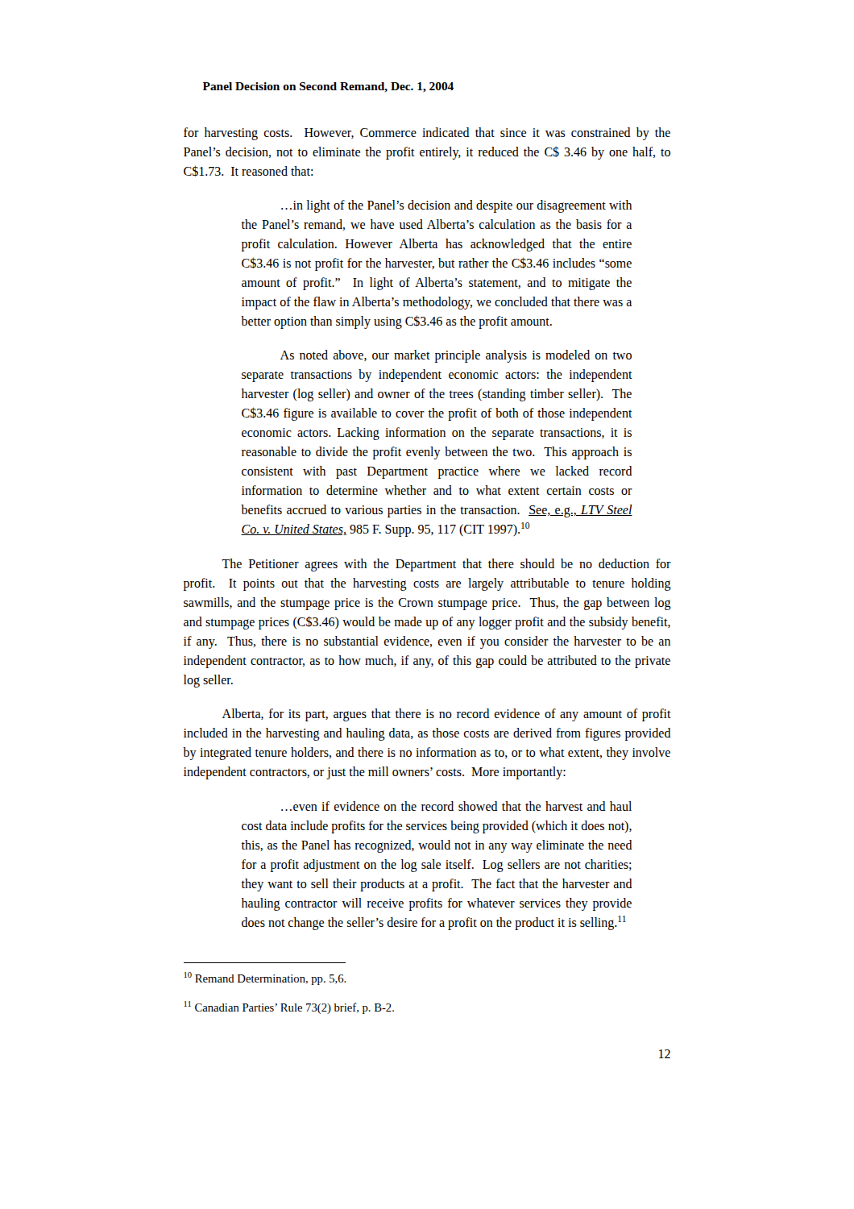Panel Decision on Second Remand, Dec. 1, 2004
for harvesting costs. However, Commerce indicated that since it was constrained by the Panel’s decision, not to eliminate the profit entirely, it reduced the C$ 3.46 by one half, to C$1.73. It reasoned that:
…in light of the Panel’s decision and despite our disagreement with the Panel’s remand, we have used Alberta’s calculation as the basis for a profit calculation. However Alberta has acknowledged that the entire C$3.46 is not profit for the harvester, but rather the C$3.46 includes “some amount of profit.” In light of Alberta’s statement, and to mitigate the impact of the flaw in Alberta’s methodology, we concluded that there was a better option than simply using C$3.46 as the profit amount.
As noted above, our market principle analysis is modeled on two separate transactions by independent economic actors: the independent harvester (log seller) and owner of the trees (standing timber seller). The C$3.46 figure is available to cover the profit of both of those independent economic actors. Lacking information on the separate transactions, it is reasonable to divide the profit evenly between the two. This approach is consistent with past Department practice where we lacked record information to determine whether and to what extent certain costs or benefits accrued to various parties in the transaction. See, e.g., LTV Steel Co. v. United States, 985 F. Supp. 95, 117 (CIT 1997).10
The Petitioner agrees with the Department that there should be no deduction for profit. It points out that the harvesting costs are largely attributable to tenure holding sawmills, and the stumpage price is the Crown stumpage price. Thus, the gap between log and stumpage prices (C$3.46) would be made up of any logger profit and the subsidy benefit, if any. Thus, there is no substantial evidence, even if you consider the harvester to be an independent contractor, as to how much, if any, of this gap could be attributed to the private log seller.
Alberta, for its part, argues that there is no record evidence of any amount of profit included in the harvesting and hauling data, as those costs are derived from figures provided by integrated tenure holders, and there is no information as to, or to what extent, they involve independent contractors, or just the mill owners’ costs. More importantly:
…even if evidence on the record showed that the harvest and haul cost data include profits for the services being provided (which it does not), this, as the Panel has recognized, would not in any way eliminate the need for a profit adjustment on the log sale itself. Log sellers are not charities; they want to sell their products at a profit. The fact that the harvester and hauling contractor will receive profits for whatever services they provide does not change the seller’s desire for a profit on the product it is selling.11
10 Remand Determination, pp. 5,6.
11 Canadian Parties’ Rule 73(2) brief, p. B-2.
12